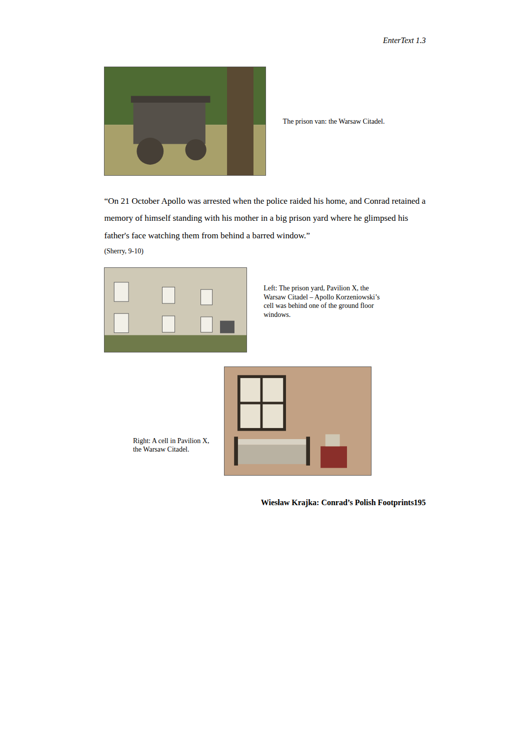EnterText 1.3
The prison van: the Warsaw Citadel.
“On 21 October Apollo was arrested when the police raided his home, and Conrad retained a memory of himself standing with his mother in a big prison yard where he glimpsed his father's face watching them from behind a barred window.”
(Sherry, 9-10)
Left: The prison yard, Pavilion X, the Warsaw Citadel – Apollo Korzeniowski’s cell was behind one of the ground floor windows.
Right: A cell in Pavilion X, the Warsaw Citadel.
Wiesław Krajka: Conrad’s Polish Footprints 195